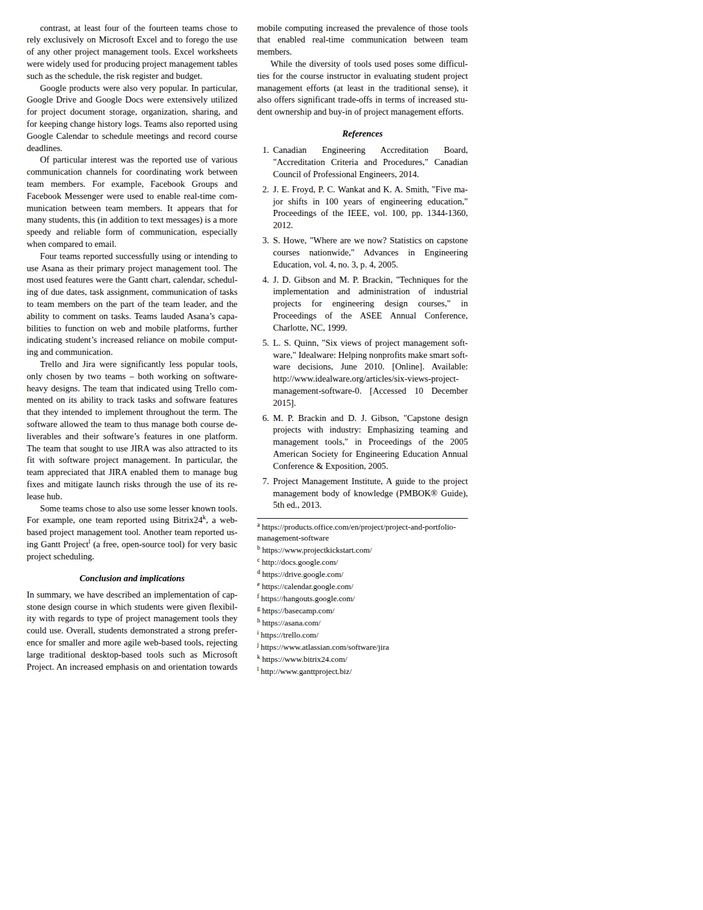contrast, at least four of the fourteen teams chose to rely exclusively on Microsoft Excel and to forego the use of any other project management tools. Excel worksheets were widely used for producing project management tables such as the schedule, the risk register and budget.
Google products were also very popular. In particular, Google Drive and Google Docs were extensively utilized for project document storage, organization, sharing, and for keeping change history logs. Teams also reported using Google Calendar to schedule meetings and record course deadlines.
Of particular interest was the reported use of various communication channels for coordinating work between team members. For example, Facebook Groups and Facebook Messenger were used to enable real-time communication between team members. It appears that for many students, this (in addition to text messages) is a more speedy and reliable form of communication, especially when compared to email.
Four teams reported successfully using or intending to use Asana as their primary project management tool. The most used features were the Gantt chart, calendar, scheduling of due dates, task assignment, communication of tasks to team members on the part of the team leader, and the ability to comment on tasks. Teams lauded Asana’s capabilities to function on web and mobile platforms, further indicating student’s increased reliance on mobile computing and communication.
Trello and Jira were significantly less popular tools, only chosen by two teams – both working on software-heavy designs. The team that indicated using Trello commented on its ability to track tasks and software features that they intended to implement throughout the term. The software allowed the team to thus manage both course deliverables and their software’s features in one platform. The team that sought to use JIRA was also attracted to its fit with software project management. In particular, the team appreciated that JIRA enabled them to manage bug fixes and mitigate launch risks through the use of its release hub.
Some teams chose to also use some lesser known tools. For example, one team reported using Bitrix24k, a web-based project management tool. Another team reported using Gantt Projectl (a free, open-source tool) for very basic project scheduling.
Conclusion and implications
In summary, we have described an implementation of capstone design course in which students were given flexibility with regards to type of project management tools they could use. Overall, students demonstrated a strong preference for smaller and more agile web-based tools, rejecting large traditional desktop-based tools such as Microsoft Project. An increased emphasis on and orientation towards mobile computing increased the prevalence of those tools that enabled real-time communication between team members.
While the diversity of tools used poses some difficulties for the course instructor in evaluating student project management efforts (at least in the traditional sense), it also offers significant trade-offs in terms of increased student ownership and buy-in of project management efforts.
References
Canadian Engineering Accreditation Board, "Accreditation Criteria and Procedures," Canadian Council of Professional Engineers, 2014.
J. E. Froyd, P. C. Wankat and K. A. Smith, "Five major shifts in 100 years of engineering education," Proceedings of the IEEE, vol. 100, pp. 1344-1360, 2012.
S. Howe, "Where are we now? Statistics on capstone courses nationwide," Advances in Engineering Education, vol. 4, no. 3, p. 4, 2005.
J. D. Gibson and M. P. Brackin, "Techniques for the implementation and administration of industrial projects for engineering design courses," in Proceedings of the ASEE Annual Conference, Charlotte, NC, 1999.
L. S. Quinn, "Six views of project management software," Idealware: Helping nonprofits make smart software decisions, June 2010. [Online]. Available: http://www.idealware.org/articles/six-views-project-management-software-0. [Accessed 10 December 2015].
M. P. Brackin and D. J. Gibson, "Capstone design projects with industry: Emphasizing teaming and management tools," in Proceedings of the 2005 American Society for Engineering Education Annual Conference & Exposition, 2005.
Project Management Institute, A guide to the project management body of knowledge (PMBOK® Guide), 5th ed., 2013.
a https://products.office.com/en/project/project-and-portfolio-management-software
b https://www.projectkickstart.com/
c http://docs.google.com/
d https://drive.google.com/
e https://calendar.google.com/
f https://hangouts.google.com/
g https://basecamp.com/
h https://asana.com/
i https://trello.com/
j https://www.atlassian.com/software/jira
k https://www.bitrix24.com/
l http://www.ganttproject.biz/